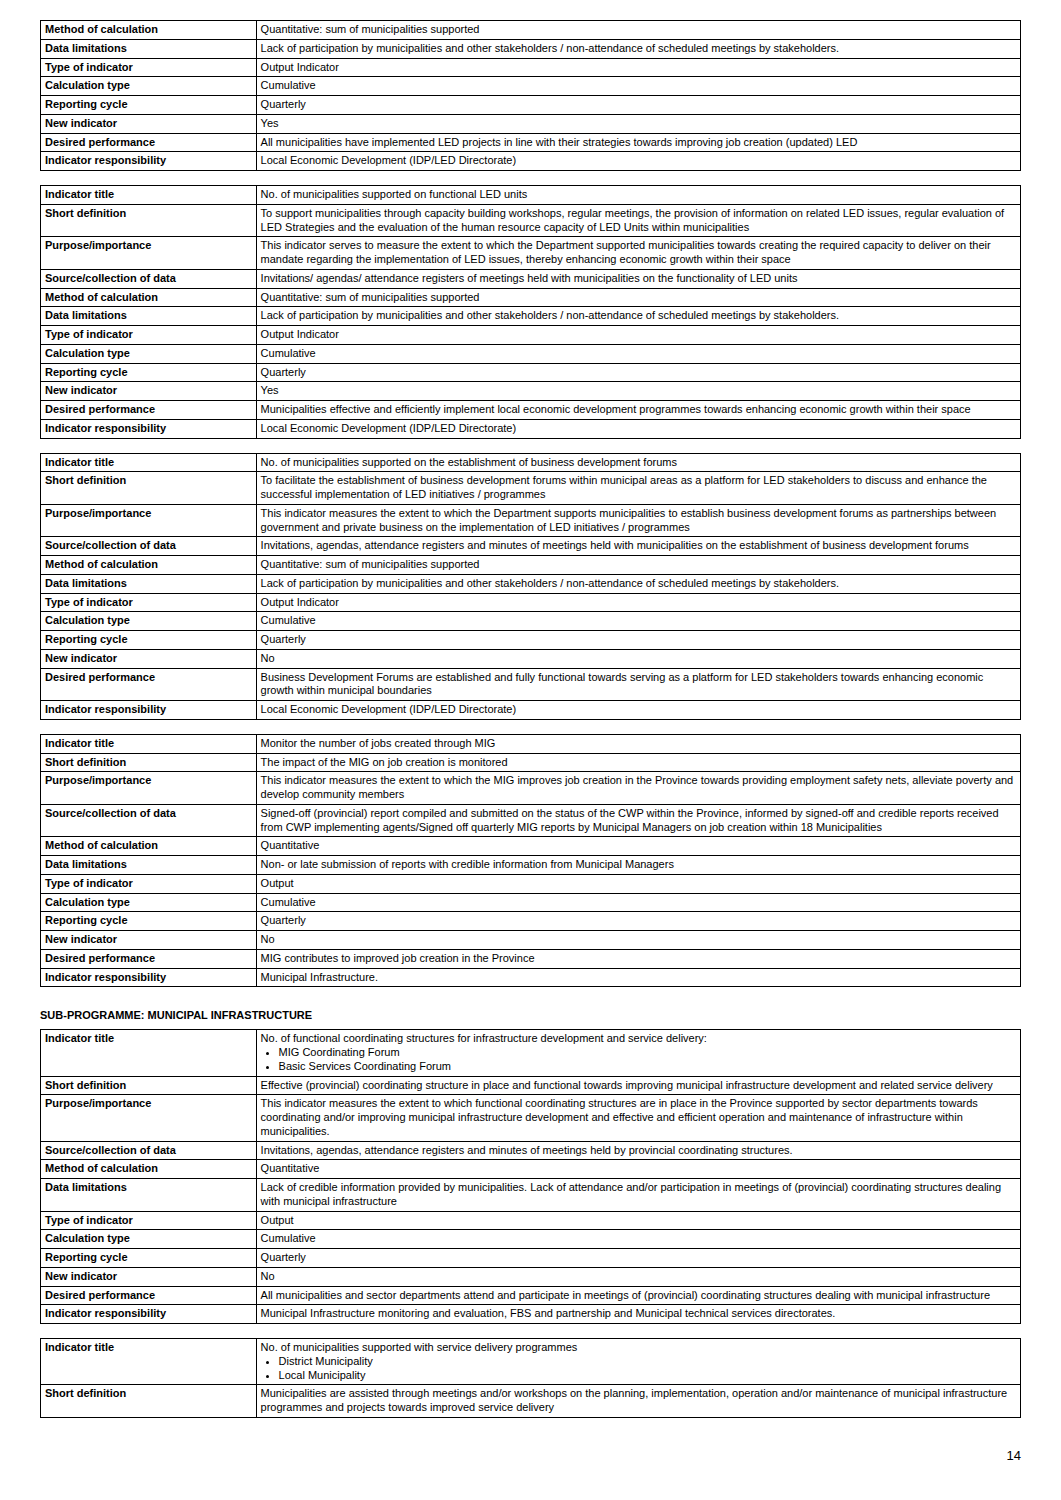| Method of calculation | Quantitative: sum of municipalities supported |
| Data limitations | Lack of participation by municipalities and other stakeholders / non-attendance of scheduled meetings by stakeholders. |
| Type of indicator | Output Indicator |
| Calculation type | Cumulative |
| Reporting cycle | Quarterly |
| New indicator | Yes |
| Desired performance | All municipalities have implemented LED projects in line with their strategies towards improving job creation (updated) LED |
| Indicator responsibility | Local Economic Development (IDP/LED Directorate) |
| Indicator title | No. of municipalities supported on functional LED units |
| Short definition | To support municipalities through capacity building workshops, regular meetings, the provision of information on related LED issues, regular evaluation of LED Strategies and the evaluation of the human resource capacity of LED Units within municipalities |
| Purpose/importance | This indicator serves to measure the extent to which the Department supported municipalities towards creating the required capacity to deliver on their mandate regarding the implementation of LED issues, thereby enhancing economic growth within their space |
| Source/collection of data | Invitations/ agendas/ attendance registers of meetings held with municipalities on the functionality of LED units |
| Method of calculation | Quantitative: sum of municipalities supported |
| Data limitations | Lack of participation by municipalities and other stakeholders / non-attendance of scheduled meetings by stakeholders. |
| Type of indicator | Output Indicator |
| Calculation type | Cumulative |
| Reporting cycle | Quarterly |
| New indicator | Yes |
| Desired performance | Municipalities effective and efficiently implement local economic development programmes towards enhancing economic growth within their space |
| Indicator responsibility | Local Economic Development (IDP/LED Directorate) |
| Indicator title | No. of municipalities supported on the establishment of business development forums |
| Short definition | To facilitate the establishment of business development forums within municipal areas as a platform for LED stakeholders to discuss and enhance the successful implementation of LED initiatives / programmes |
| Purpose/importance | This indicator measures the extent to which the Department supports municipalities to establish business development forums as partnerships between government and private business on the implementation of LED initiatives / programmes |
| Source/collection of data | Invitations, agendas, attendance registers and minutes of meetings held with municipalities on the establishment of business development forums |
| Method of calculation | Quantitative: sum of municipalities supported |
| Data limitations | Lack of participation by municipalities and other stakeholders / non-attendance of scheduled meetings by stakeholders. |
| Type of indicator | Output Indicator |
| Calculation type | Cumulative |
| Reporting cycle | Quarterly |
| New indicator | No |
| Desired performance | Business Development Forums are established and fully functional towards serving as a platform for LED stakeholders towards enhancing economic growth within municipal boundaries |
| Indicator responsibility | Local Economic Development (IDP/LED Directorate) |
| Indicator title | Monitor the number of jobs created through MIG |
| Short definition | The impact of the MIG on job creation is monitored |
| Purpose/importance | This indicator measures the extent to which the MIG improves job creation in the Province towards providing employment safety nets, alleviate poverty and develop community members |
| Source/collection of data | Signed-off (provincial) report compiled and submitted on the status of the CWP within the Province, informed by signed-off and credible reports received from CWP implementing agents/Signed off quarterly MIG reports by Municipal Managers on job creation within 18 Municipalities |
| Method of calculation | Quantitative |
| Data limitations | Non- or late submission of reports with credible information from Municipal Managers |
| Type of indicator | Output |
| Calculation type | Cumulative |
| Reporting cycle | Quarterly |
| New indicator | No |
| Desired performance | MIG contributes to improved job creation in the Province |
| Indicator responsibility | Municipal Infrastructure. |
SUB-PROGRAMME: MUNICIPAL INFRASTRUCTURE
| Indicator title | No. of functional coordinating structures for infrastructure development and service delivery: MIG Coordinating Forum Basic Services Coordinating Forum |
| Short definition | Effective (provincial) coordinating structure in place and functional towards improving municipal infrastructure development and related service delivery |
| Purpose/importance | This indicator measures the extent to which functional coordinating structures are in place in the Province supported by sector departments towards coordinating and/or improving municipal infrastructure development and effective and efficient operation and maintenance of infrastructure within municipalities. |
| Source/collection of data | Invitations, agendas, attendance registers and minutes of meetings held by provincial coordinating structures. |
| Method of calculation | Quantitative |
| Data limitations | Lack of credible information provided by municipalities. Lack of attendance and/or participation in meetings of (provincial) coordinating structures dealing with municipal infrastructure |
| Type of indicator | Output |
| Calculation type | Cumulative |
| Reporting cycle | Quarterly |
| New indicator | No |
| Desired performance | All municipalities and sector departments attend and participate in meetings of (provincial) coordinating structures dealing with municipal infrastructure |
| Indicator responsibility | Municipal Infrastructure monitoring and evaluation, FBS and partnership and Municipal technical services directorates. |
| Indicator title | No. of municipalities supported with service delivery programmes District Municipality Local Municipality |
| Short definition | Municipalities are assisted through meetings and/or workshops on the planning, implementation, operation and/or maintenance of municipal infrastructure programmes and projects towards improved service delivery |
14